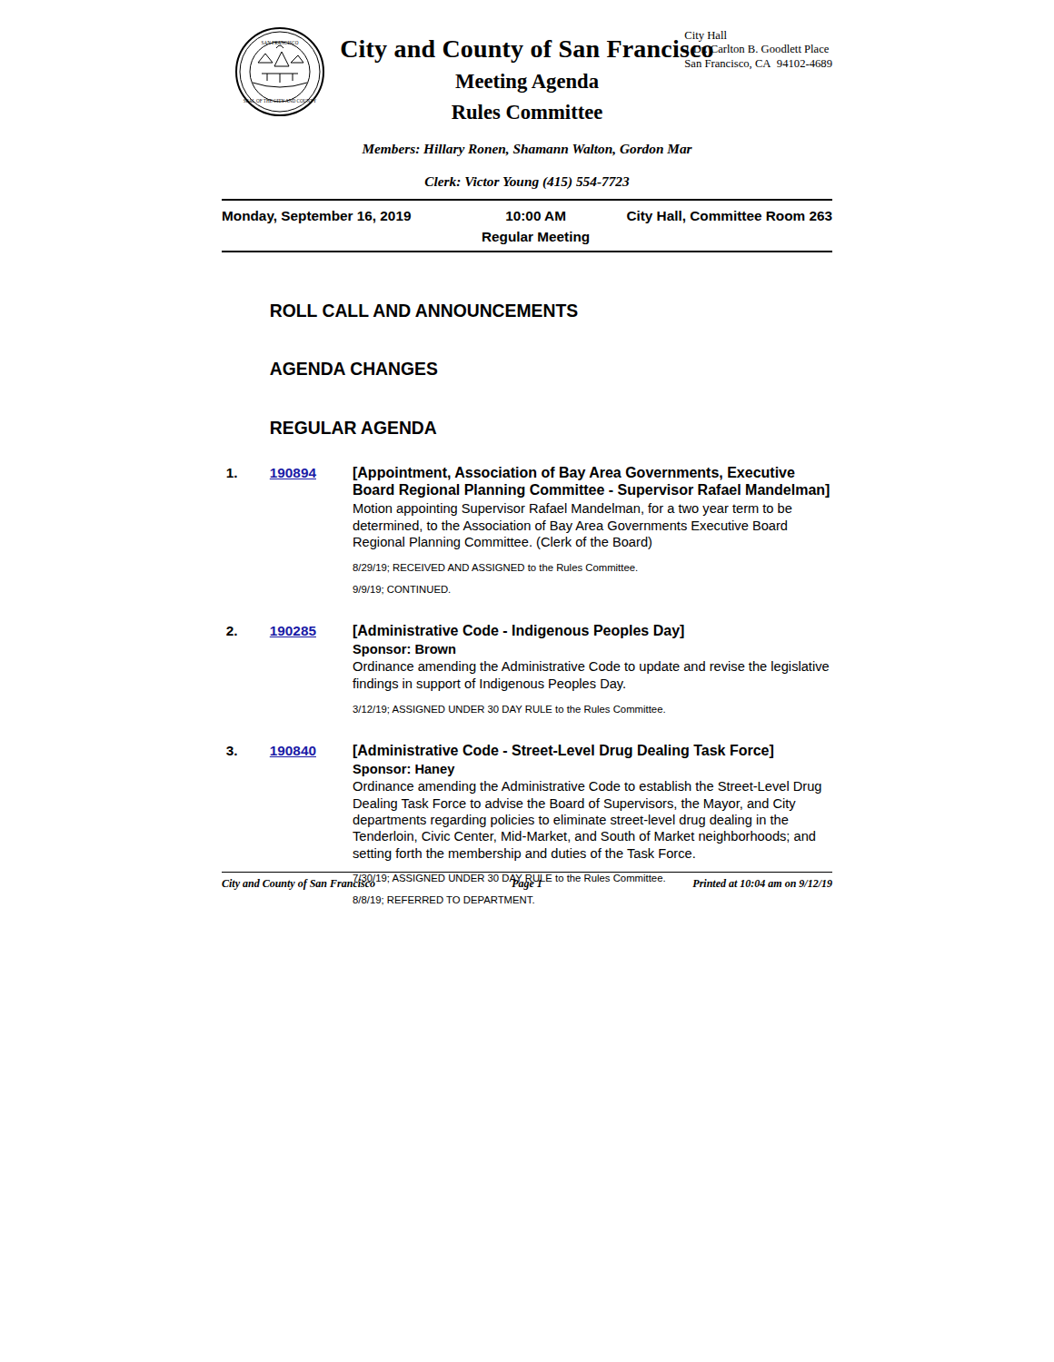SEAL OF THE CITY AND COUNTY SAN FRANCISCO
City Hall
1 Dr. Carlton B. Goodlett Place
San Francisco, CA 94102-4689
City and County of San Francisco
Meeting Agenda
Rules Committee
Members: Hillary Ronen, Shamann Walton, Gordon Mar
Clerk: Victor Young (415) 554-7723
Monday, September 16, 2019
10:00 AM Regular Meeting
City Hall, Committee Room 263
ROLL CALL AND ANNOUNCEMENTS
AGENDA CHANGES
REGULAR AGENDA
1.
190894
[Appointment, Association of Bay Area Governments, Executive Board Regional Planning Committee - Supervisor Rafael Mandelman]
Motion appointing Supervisor Rafael Mandelman, for a two year term to be determined, to the Association of Bay Area Governments Executive Board Regional Planning Committee. (Clerk of the Board)
8/29/19; RECEIVED AND ASSIGNED to the Rules Committee.
9/9/19; CONTINUED.
2.
190285
[Administrative Code - Indigenous Peoples Day]
Sponsor: Brown
Ordinance amending the Administrative Code to update and revise the legislative findings in support of Indigenous Peoples Day.
3/12/19; ASSIGNED UNDER 30 DAY RULE to the Rules Committee.
3.
190840
[Administrative Code - Street-Level Drug Dealing Task Force]
Sponsor: Haney
Ordinance amending the Administrative Code to establish the Street-Level Drug Dealing Task Force to advise the Board of Supervisors, the Mayor, and City departments regarding policies to eliminate street-level drug dealing in the Tenderloin, Civic Center, Mid-Market, and South of Market neighborhoods; and setting forth the membership and duties of the Task Force.
7/30/19; ASSIGNED UNDER 30 DAY RULE to the Rules Committee.
8/8/19; REFERRED TO DEPARTMENT.
City and County of San Francisco
Page 1
Printed at 10:04 am on 9/12/19